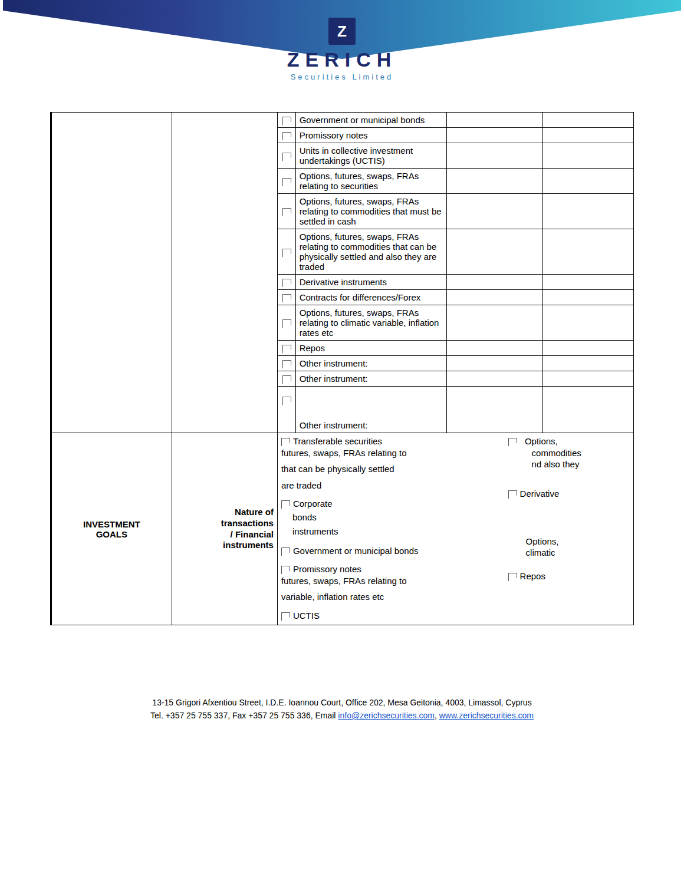Z
ZERICH
Securities Limited
| | | | Government or municipal bonds | | |
| | Promissory notes | | |
| | Units in collective investment undertakings (UCTIS) | | |
| | Options, futures, swaps, FRAs relating to securities | | |
| | Options, futures, swaps, FRAs relating to commodities that must be settled in cash | | |
| | Options, futures, swaps, FRAs relating to commodities that can be physically settled and also they are traded | | |
| | Derivative instruments | | |
| | Contracts for differences/Forex | | |
| | Options, futures, swaps, FRAs relating to climatic variable, inflation rates etc | | |
| | Repos | | |
| | Other instrument: | | |
| | Other instrument: | | |
| | Other instrument: | | |
| INVESTMENT GOALS | Nature of transactions / Financial instruments | Transferable securities futures, swaps, FRAs relating to that can be physically settled are traded Corporate bonds instruments Government or municipal bonds Promissory notes futures, swaps, FRAs relating to variable, inflation rates etc UCTIS Options, commodities nd also they Derivative Options, climatic Repos |
13-15 Grigori Afxentiou Street, I.D.E. Ioannou Court, Office 202, Mesa Geitonia, 4003, Limassol, Cyprus
Tel. +357 25 755 337, Fax +357 25 755 336, Email info@zerichsecurities.com, www.zerichsecurities.com